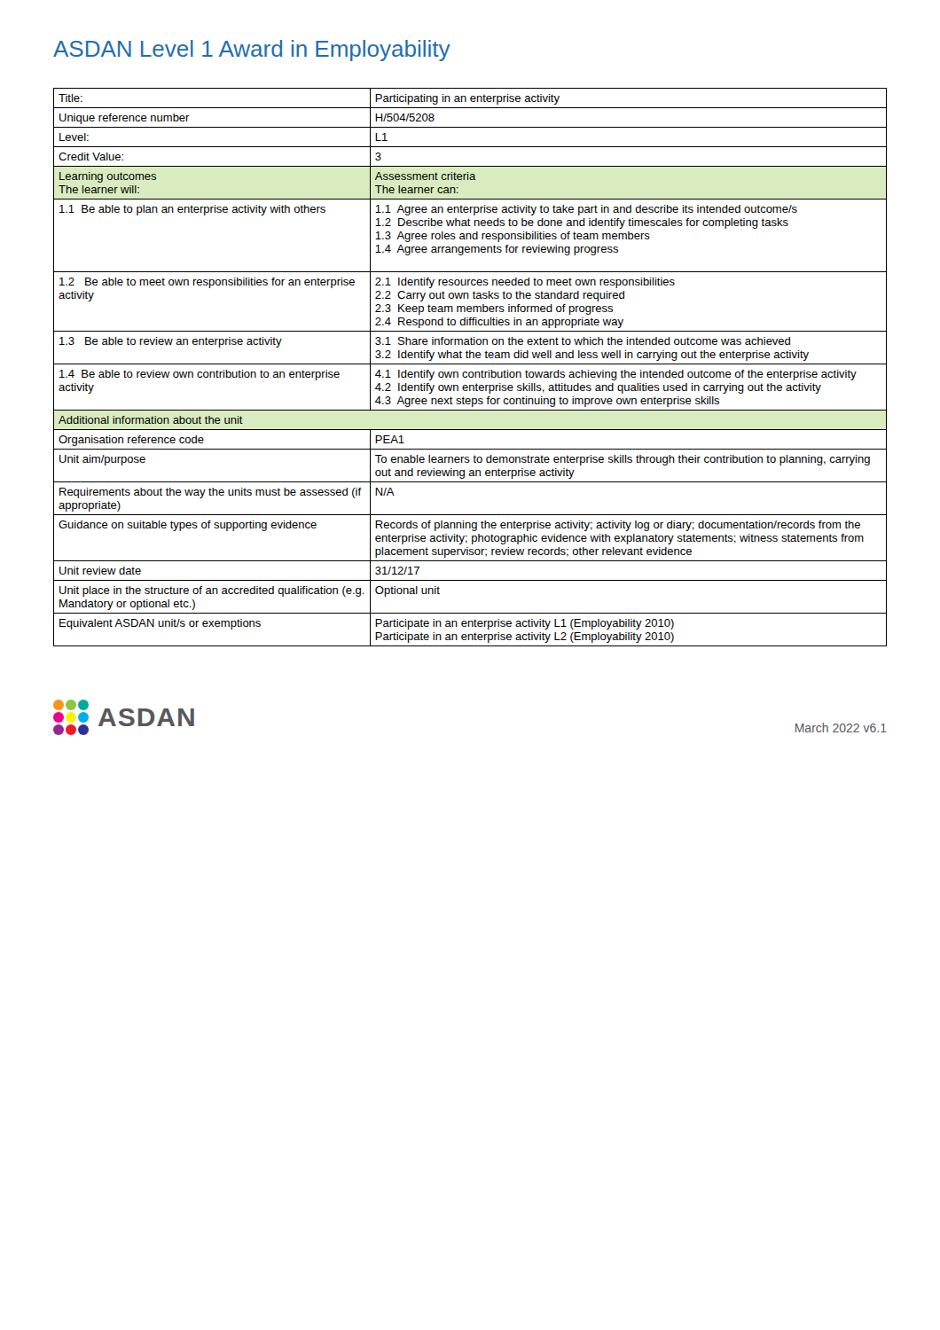ASDAN Level 1 Award in Employability
| Title: | Participating in an enterprise activity |
| Unique reference number | H/504/5208 |
| Level: | L1 |
| Credit Value: | 3 |
| Learning outcomes The learner will: | Assessment criteria The learner can: |
| 1.1 Be able to plan an enterprise activity with others | 1.1 Agree an enterprise activity to take part in and describe its intended outcome/s 1.2 Describe what needs to be done and identify timescales for completing tasks 1.3 Agree roles and responsibilities of team members 1.4 Agree arrangements for reviewing progress |
| 1.2 Be able to meet own responsibilities for an enterprise activity | 2.1 Identify resources needed to meet own responsibilities 2.2 Carry out own tasks to the standard required 2.3 Keep team members informed of progress 2.4 Respond to difficulties in an appropriate way |
| 1.3 Be able to review an enterprise activity | 3.1 Share information on the extent to which the intended outcome was achieved 3.2 Identify what the team did well and less well in carrying out the enterprise activity |
| 1.4 Be able to review own contribution to an enterprise activity | 4.1 Identify own contribution towards achieving the intended outcome of the enterprise activity 4.2 Identify own enterprise skills, attitudes and qualities used in carrying out the activity 4.3 Agree next steps for continuing to improve own enterprise skills |
| Additional information about the unit |
| Organisation reference code | PEA1 |
| Unit aim/purpose | To enable learners to demonstrate enterprise skills through their contribution to planning, carrying out and reviewing an enterprise activity |
| Requirements about the way the units must be assessed (if appropriate) | N/A |
| Guidance on suitable types of supporting evidence | Records of planning the enterprise activity; activity log or diary; documentation/records from the enterprise activity; photographic evidence with explanatory statements; witness statements from placement supervisor; review records; other relevant evidence |
| Unit review date | 31/12/17 |
| Unit place in the structure of an accredited qualification (e.g. Mandatory or optional etc.) | Optional unit |
| Equivalent ASDAN unit/s or exemptions | Participate in an enterprise activity L1 (Employability 2010) Participate in an enterprise activity L2 (Employability 2010) |
ASDAN
March 2022 v6.1